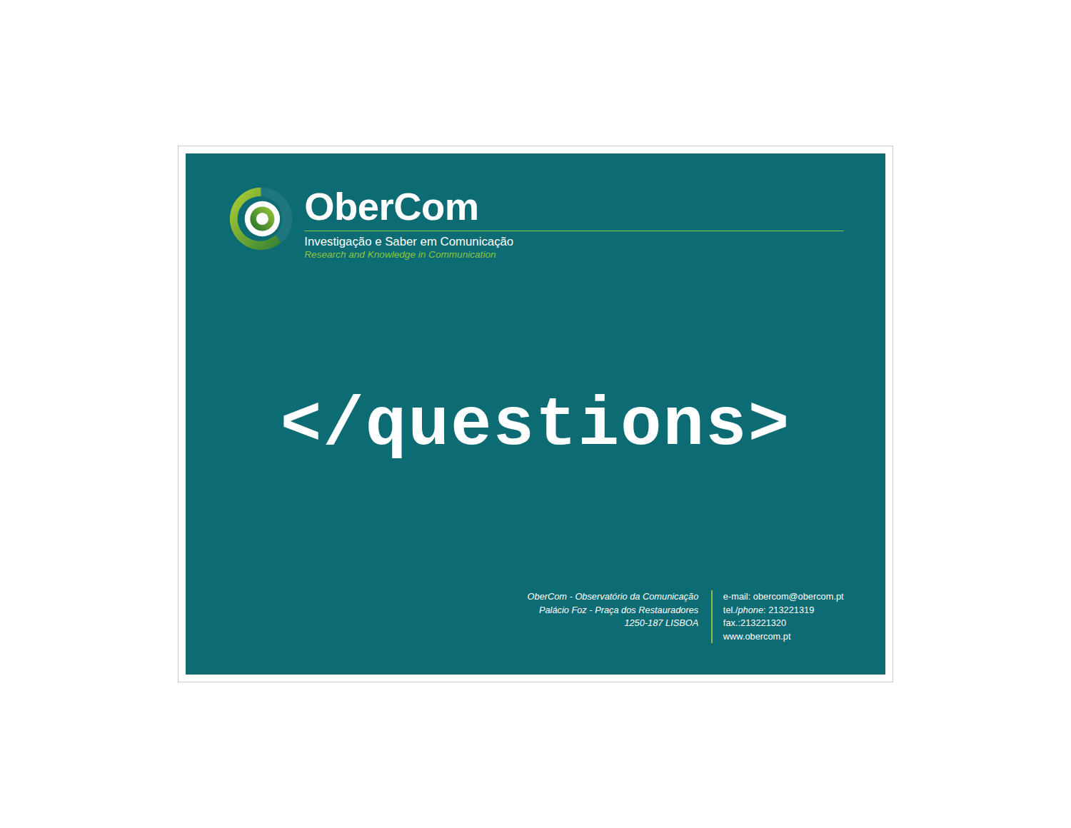OberCom
Investigação e Saber em Comunicação
Research and Knowledge in Communication
</questions>
OberCom - Observatório da Comunicação
Palácio Foz - Praça dos Restauradores
1250-187 LISBOA
e-mail: obercom@obercom.pt
tel./phone: 213221319
fax.:213221320
www.obercom.pt